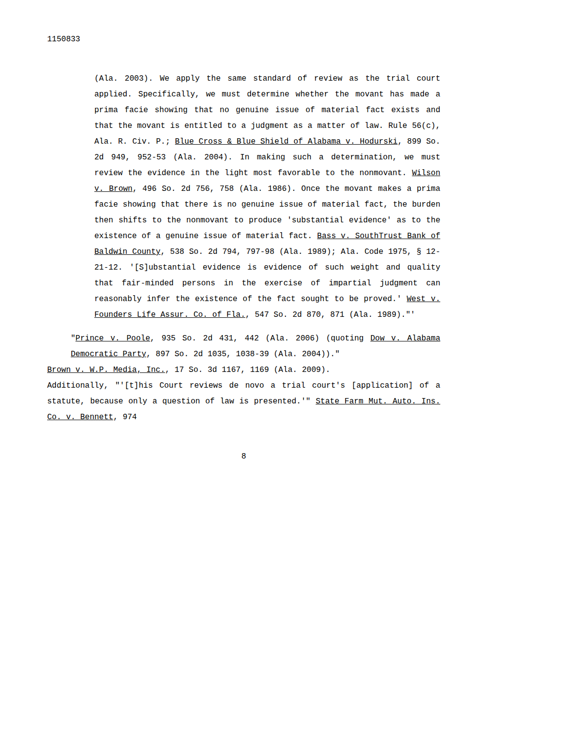1150833
(Ala. 2003). We apply the same standard of review as the trial court applied. Specifically, we must determine whether the movant has made a prima facie showing that no genuine issue of material fact exists and that the movant is entitled to a judgment as a matter of law. Rule 56(c), Ala. R. Civ. P.; Blue Cross & Blue Shield of Alabama v. Hodurski, 899 So. 2d 949, 952-53 (Ala. 2004). In making such a determination, we must review the evidence in the light most favorable to the nonmovant. Wilson v. Brown, 496 So. 2d 756, 758 (Ala. 1986). Once the movant makes a prima facie showing that there is no genuine issue of material fact, the burden then shifts to the nonmovant to produce 'substantial evidence' as to the existence of a genuine issue of material fact. Bass v. SouthTrust Bank of Baldwin County, 538 So. 2d 794, 797-98 (Ala. 1989); Ala. Code 1975, § 12-21-12. '[S]ubstantial evidence is evidence of such weight and quality that fair-minded persons in the exercise of impartial judgment can reasonably infer the existence of the fact sought to be proved.' West v. Founders Life Assur. Co. of Fla., 547 So. 2d 870, 871 (Ala. 1989)."'
"Prince v. Poole, 935 So. 2d 431, 442 (Ala. 2006) (quoting Dow v. Alabama Democratic Party, 897 So. 2d 1035, 1038-39 (Ala. 2004))."
Brown v. W.P. Media, Inc., 17 So. 3d 1167, 1169 (Ala. 2009).
Additionally, "'[t]his Court reviews de novo a trial court's [application] of a statute, because only a question of law is presented.'" State Farm Mut. Auto. Ins. Co. v. Bennett, 974
8